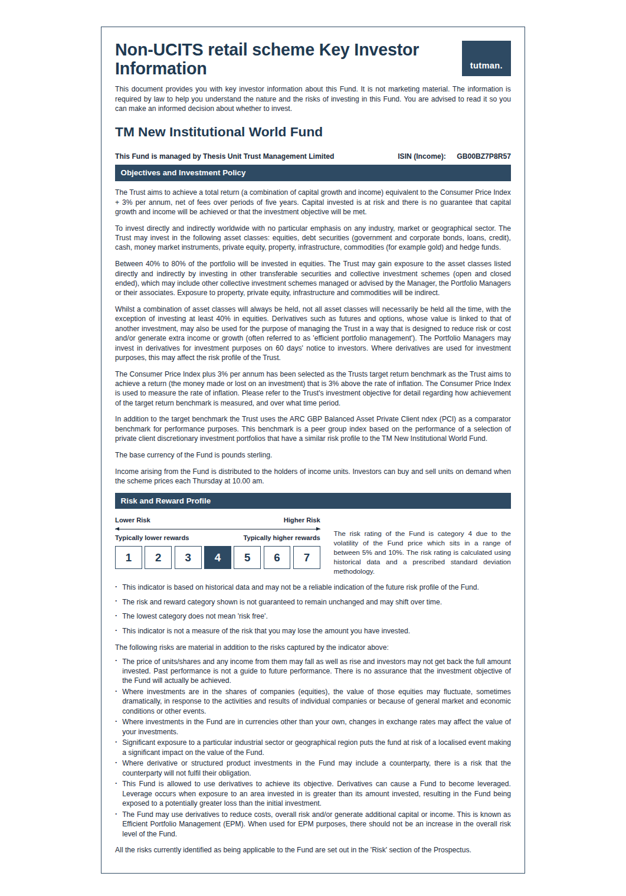Non-UCITS retail scheme Key Investor Information
tutman.
This document provides you with key investor information about this Fund. It is not marketing material. The information is required by law to help you understand the nature and the risks of investing in this Fund. You are advised to read it so you can make an informed decision about whether to invest.
TM New Institutional World Fund
This Fund is managed by Thesis Unit Trust Management Limited
ISIN (Income): GB00BZ7P8R57
Objectives and Investment Policy
The Trust aims to achieve a total return (a combination of capital growth and income) equivalent to the Consumer Price Index + 3% per annum, net of fees over periods of five years. Capital invested is at risk and there is no guarantee that capital growth and income will be achieved or that the investment objective will be met.
To invest directly and indirectly worldwide with no particular emphasis on any industry, market or geographical sector. The Trust may invest in the following asset classes: equities, debt securities (government and corporate bonds, loans, credit), cash, money market instruments, private equity, property, infrastructure, commodities (for example gold) and hedge funds.
Between 40% to 80% of the portfolio will be invested in equities. The Trust may gain exposure to the asset classes listed directly and indirectly by investing in other transferable securities and collective investment schemes (open and closed ended), which may include other collective investment schemes managed or advised by the Manager, the Portfolio Managers or their associates. Exposure to property, private equity, infrastructure and commodities will be indirect.
Whilst a combination of asset classes will always be held, not all asset classes will necessarily be held all the time, with the exception of investing at least 40% in equities. Derivatives such as futures and options, whose value is linked to that of another investment, may also be used for the purpose of managing the Trust in a way that is designed to reduce risk or cost and/or generate extra income or growth (often referred to as 'efficient portfolio management'). The Portfolio Managers may invest in derivatives for investment purposes on 60 days' notice to investors. Where derivatives are used for investment purposes, this may affect the risk profile of the Trust.
The Consumer Price Index plus 3% per annum has been selected as the Trusts target return benchmark as the Trust aims to achieve a return (the money made or lost on an investment) that is 3% above the rate of inflation. The Consumer Price Index is used to measure the rate of inflation. Please refer to the Trust's investment objective for detail regarding how achievement of the target return benchmark is measured, and over what time period.
In addition to the target benchmark the Trust uses the ARC GBP Balanced Asset Private Client ndex (PCI) as a comparator benchmark for performance purposes. This benchmark is a peer group index based on the performance of a selection of private client discretionary investment portfolios that have a similar risk profile to the TM New Institutional World Fund.
The base currency of the Fund is pounds sterling.
Income arising from the Fund is distributed to the holders of income units. Investors can buy and sell units on demand when the scheme prices each Thursday at 10.00 am.
Risk and Reward Profile
Lower Risk Higher Risk
Typically lower rewards Typically higher rewards
1
2
3
4
5
6
7
The risk rating of the Fund is category 4 due to the volatility of the Fund price which sits in a range of between 5% and 10%. The risk rating is calculated using historical data and a prescribed standard deviation methodology.
This indicator is based on historical data and may not be a reliable indication of the future risk profile of the Fund.
The risk and reward category shown is not guaranteed to remain unchanged and may shift over time.
The lowest category does not mean 'risk free'.
This indicator is not a measure of the risk that you may lose the amount you have invested.
The following risks are material in addition to the risks captured by the indicator above:
The price of units/shares and any income from them may fall as well as rise and investors may not get back the full amount invested. Past performance is not a guide to future performance. There is no assurance that the investment objective of the Fund will actually be achieved.
Where investments are in the shares of companies (equities), the value of those equities may fluctuate, sometimes dramatically, in response to the activities and results of individual companies or because of general market and economic conditions or other events.
Where investments in the Fund are in currencies other than your own, changes in exchange rates may affect the value of your investments.
Significant exposure to a particular industrial sector or geographical region puts the fund at risk of a localised event making a significant impact on the value of the Fund.
Where derivative or structured product investments in the Fund may include a counterparty, there is a risk that the counterparty will not fulfil their obligation.
This Fund is allowed to use derivatives to achieve its objective. Derivatives can cause a Fund to become leveraged. Leverage occurs when exposure to an area invested in is greater than its amount invested, resulting in the Fund being exposed to a potentially greater loss than the initial investment.
The Fund may use derivatives to reduce costs, overall risk and/or generate additional capital or income. This is known as Efficient Portfolio Management (EPM). When used for EPM purposes, there should not be an increase in the overall risk level of the Fund.
All the risks currently identified as being applicable to the Fund are set out in the 'Risk' section of the Prospectus.